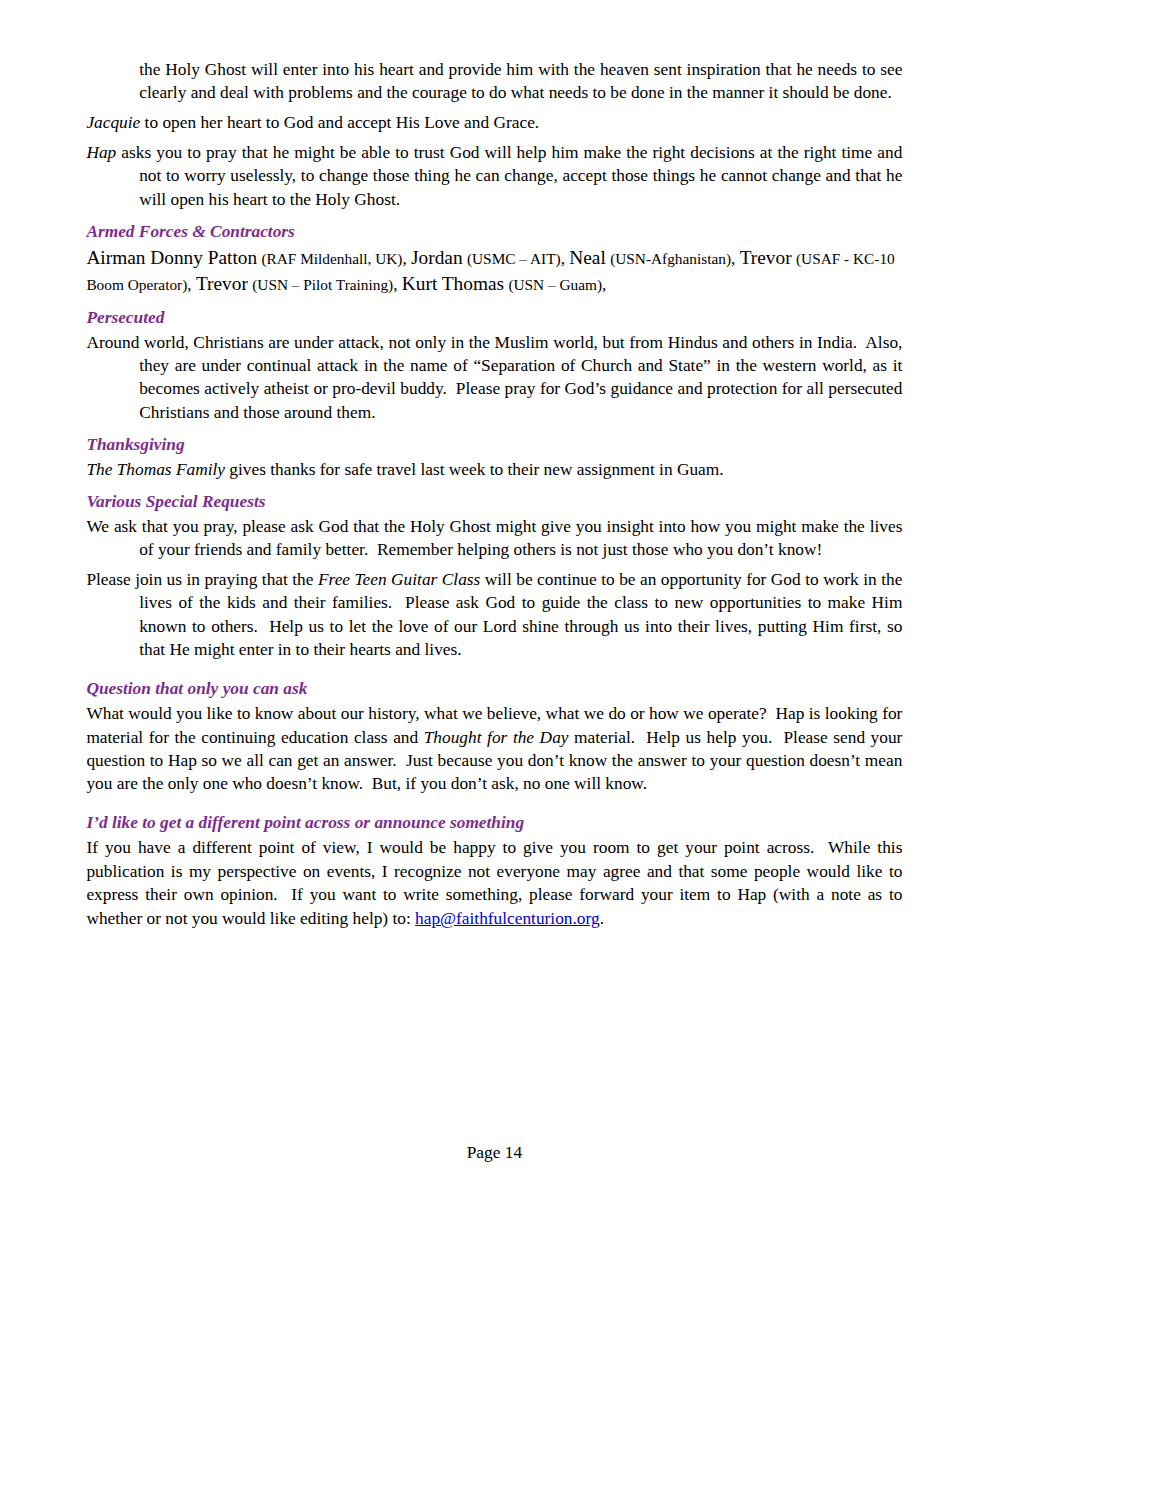the Holy Ghost will enter into his heart and provide him with the heaven sent inspiration that he needs to see clearly and deal with problems and the courage to do what needs to be done in the manner it should be done.
Jacquie to open her heart to God and accept His Love and Grace.
Hap asks you to pray that he might be able to trust God will help him make the right decisions at the right time and not to worry uselessly, to change those thing he can change, accept those things he cannot change and that he will open his heart to the Holy Ghost.
Armed Forces & Contractors
Airman Donny Patton (RAF Mildenhall, UK), Jordan (USMC – AIT), Neal (USN-Afghanistan), Trevor (USAF - KC-10 Boom Operator), Trevor (USN – Pilot Training), Kurt Thomas (USN – Guam),
Persecuted
Around world, Christians are under attack, not only in the Muslim world, but from Hindus and others in India. Also, they are under continual attack in the name of “Separation of Church and State” in the western world, as it becomes actively atheist or pro-devil buddy. Please pray for God’s guidance and protection for all persecuted Christians and those around them.
Thanksgiving
The Thomas Family gives thanks for safe travel last week to their new assignment in Guam.
Various Special Requests
We ask that you pray, please ask God that the Holy Ghost might give you insight into how you might make the lives of your friends and family better. Remember helping others is not just those who you don’t know!
Please join us in praying that the Free Teen Guitar Class will be continue to be an opportunity for God to work in the lives of the kids and their families. Please ask God to guide the class to new opportunities to make Him known to others. Help us to let the love of our Lord shine through us into their lives, putting Him first, so that He might enter in to their hearts and lives.
Question that only you can ask
What would you like to know about our history, what we believe, what we do or how we operate? Hap is looking for material for the continuing education class and Thought for the Day material. Help us help you. Please send your question to Hap so we all can get an answer. Just because you don’t know the answer to your question doesn’t mean you are the only one who doesn’t know. But, if you don’t ask, no one will know.
I’d like to get a different point across or announce something
If you have a different point of view, I would be happy to give you room to get your point across. While this publication is my perspective on events, I recognize not everyone may agree and that some people would like to express their own opinion. If you want to write something, please forward your item to Hap (with a note as to whether or not you would like editing help) to: hap@faithfulcenturion.org.
Page 14